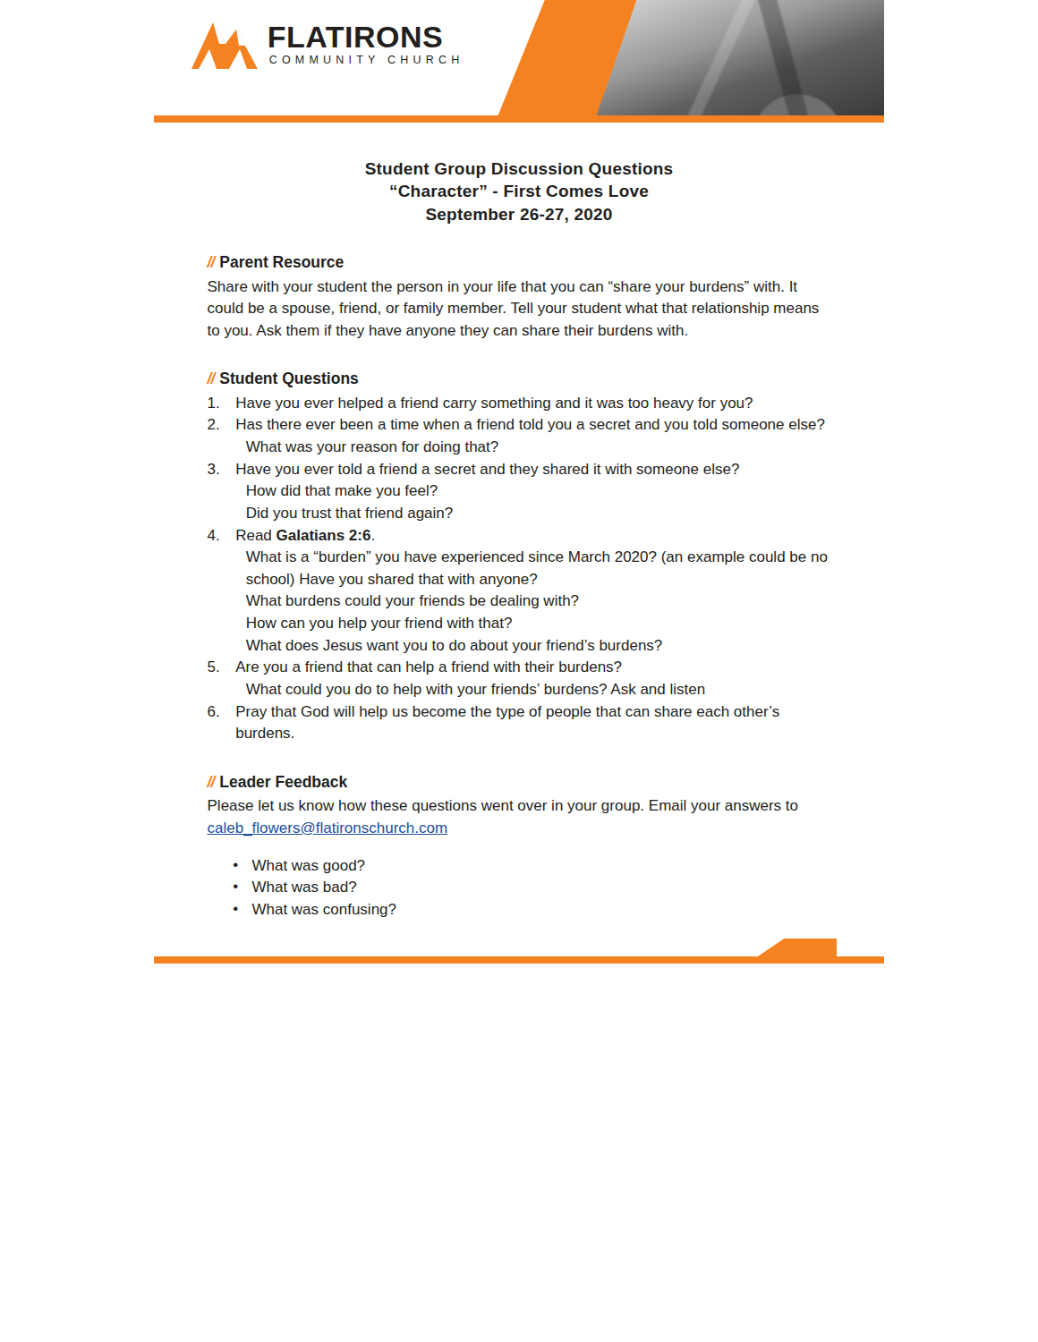FLATIRONS
COMMUNITY CHURCH
Student Group Discussion Questions “Character” - First Comes Love September 26-27, 2020
//Parent Resource
Share with your student the person in your life that you can “share your burdens” with. It could be a spouse, friend, or family member. Tell your student what that relationship means to you. Ask them if they have anyone they can share their burdens with.
//Student Questions
Have you ever helped a friend carry something and it was too heavy for you?
Has there ever been a time when a friend told you a secret and you told someone else? What was your reason for doing that?
Have you ever told a friend a secret and they shared it with someone else? How did that make you feel? Did you trust that friend again?
Read Galatians 2:6. What is a “burden” you have experienced since March 2020? (an example could be no school) Have you shared that with anyone? What burdens could your friends be dealing with? How can you help your friend with that? What does Jesus want you to do about your friend’s burdens?
Are you a friend that can help a friend with their burdens? What could you do to help with your friends’ burdens? Ask and listen
Pray that God will help us become the type of people that can share each other’s burdens.
//Leader Feedback
Please let us know how these questions went over in your group. Email your answers to caleb_flowers@flatironschurch.com
What was good?
What was bad?
What was confusing?